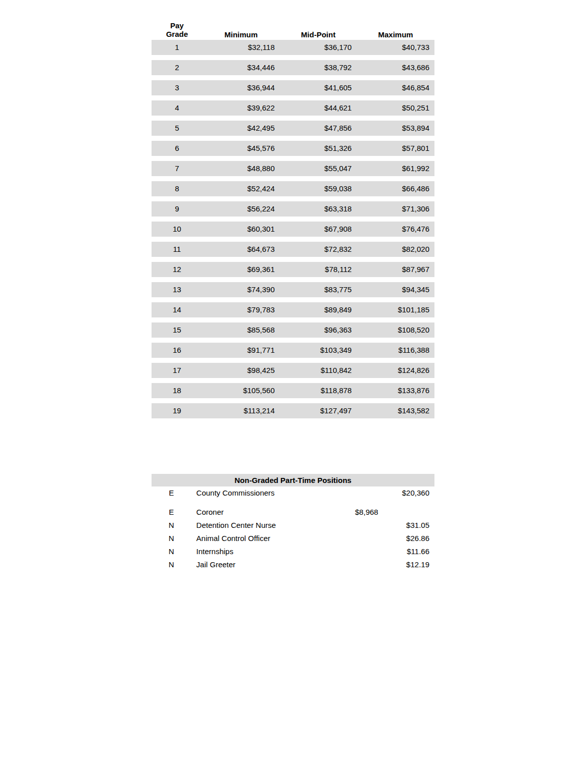| Pay Grade | Minimum | Mid-Point | Maximum |
| --- | --- | --- | --- |
| 1 | $32,118 | $36,170 | $40,733 |
| 2 | $34,446 | $38,792 | $43,686 |
| 3 | $36,944 | $41,605 | $46,854 |
| 4 | $39,622 | $44,621 | $50,251 |
| 5 | $42,495 | $47,856 | $53,894 |
| 6 | $45,576 | $51,326 | $57,801 |
| 7 | $48,880 | $55,047 | $61,992 |
| 8 | $52,424 | $59,038 | $66,486 |
| 9 | $56,224 | $63,318 | $71,306 |
| 10 | $60,301 | $67,908 | $76,476 |
| 11 | $64,673 | $72,832 | $82,020 |
| 12 | $69,361 | $78,112 | $87,967 |
| 13 | $74,390 | $83,775 | $94,345 |
| 14 | $79,783 | $89,849 | $101,185 |
| 15 | $85,568 | $96,363 | $108,520 |
| 16 | $91,771 | $103,349 | $116,388 |
| 17 | $98,425 | $110,842 | $124,826 |
| 18 | $105,560 | $118,878 | $133,876 |
| 19 | $113,214 | $127,497 | $143,582 |
| Non-Graded Part-Time Positions |
| --- |
| E | County Commissioners | $20,360 |
| E | Coroner | $8,968 |
| N | Detention Center Nurse | $31.05 |
| N | Animal Control Officer | $26.86 |
| N | Internships | $11.66 |
| N | Jail Greeter | $12.19 |